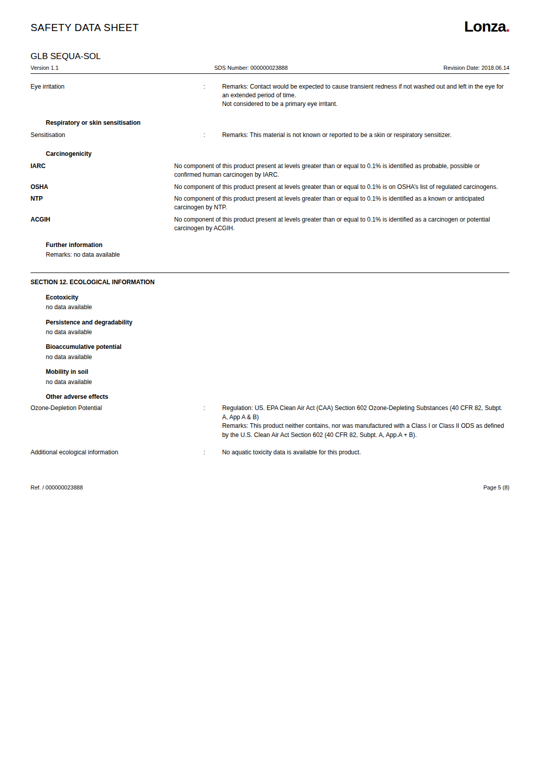Lonza.
SAFETY DATA SHEET
GLB SEQUA-SOL
Version 1.1 SDS Number: 000000023888 Revision Date: 2018.06.14
| Eye irritation | : | Remarks: Contact would be expected to cause transient redness if not washed out and left in the eye for an extended period of time. Not considered to be a primary eye irritant. |
Respiratory or skin sensitisation
| Sensitisation | : | Remarks: This material is not known or reported to be a skin or respiratory sensitizer. |
Carcinogenicity
| IARC | No component of this product present at levels greater than or equal to 0.1% is identified as probable, possible or confirmed human carcinogen by IARC. |
| OSHA | No component of this product present at levels greater than or equal to 0.1% is on OSHA’s list of regulated carcinogens. |
| NTP | No component of this product present at levels greater than or equal to 0.1% is identified as a known or anticipated carcinogen by NTP. |
| ACGIH | No component of this product present at levels greater than or equal to 0.1% is identified as a carcinogen or potential carcinogen by ACGIH. |
Further information
Remarks: no data available
SECTION 12. ECOLOGICAL INFORMATION
Ecotoxicity
no data available
Persistence and degradability
no data available
Bioaccumulative potential
no data available
Mobility in soil
no data available
Other adverse effects
| Ozone-Depletion Potential | : | Regulation: US. EPA Clean Air Act (CAA) Section 602 Ozone-Depleting Substances (40 CFR 82, Subpt. A, App A & B) Remarks: This product neither contains, nor was manufactured with a Class I or Class II ODS as defined by the U.S. Clean Air Act Section 602 (40 CFR 82, Subpt. A, App.A + B). |
| Additional ecological information | : | No aquatic toxicity data is available for this product. |
Ref. / 000000023888 Page 5 (8)